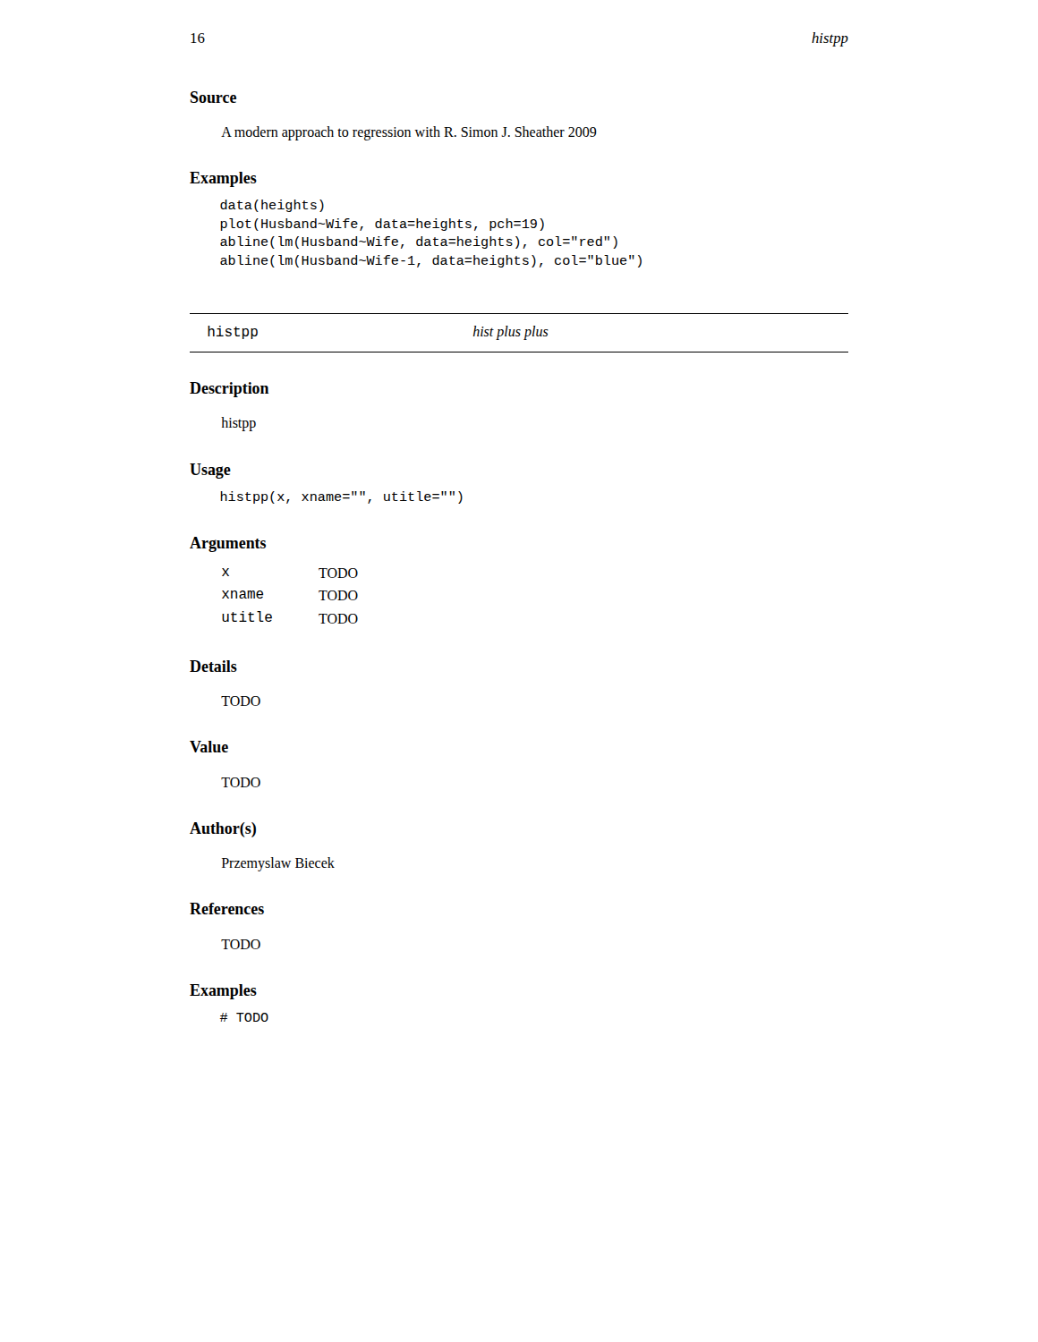16 histpp
Source
A modern approach to regression with R. Simon J. Sheather 2009
Examples
data(heights)
plot(Husband~Wife, data=heights, pch=19)
abline(lm(Husband~Wife, data=heights), col="red")
abline(lm(Husband~Wife-1, data=heights), col="blue")
histpp hist plus plus
Description
histpp
Usage
histpp(x, xname="", utitle="")
Arguments
| x | TODO |
| xname | TODO |
| utitle | TODO |
Details
TODO
Value
TODO
Author(s)
Przemyslaw Biecek
References
TODO
Examples
# TODO